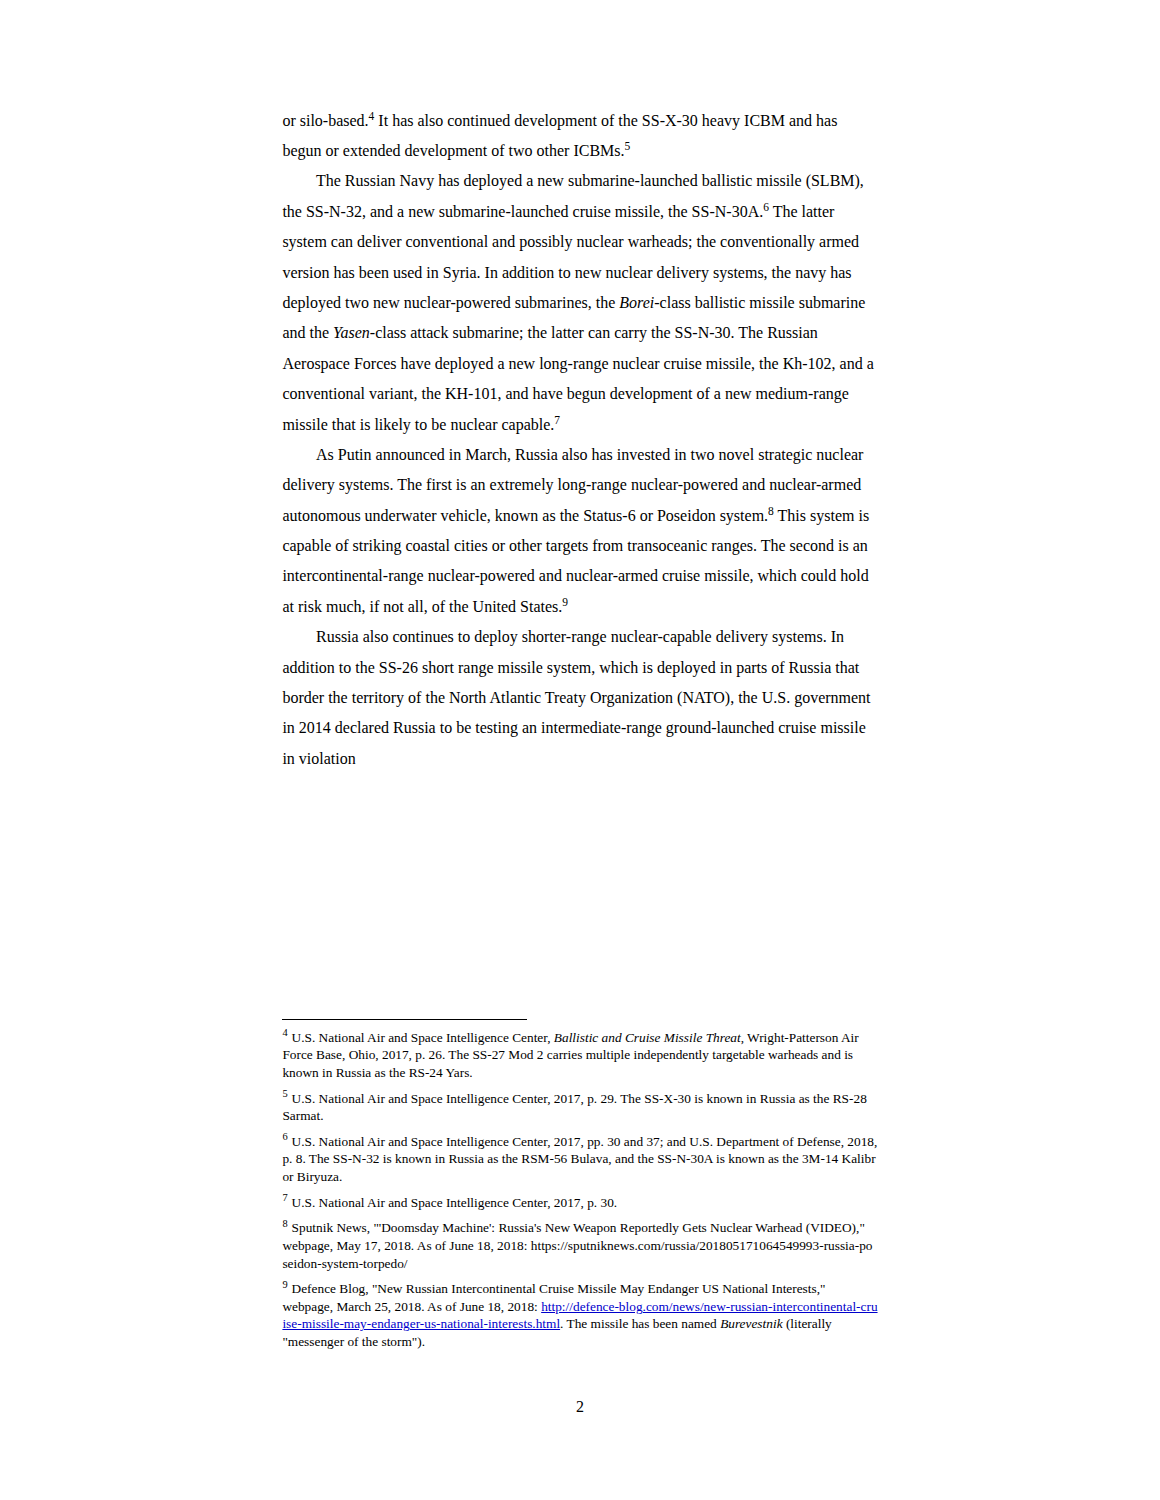or silo-based.4 It has also continued development of the SS-X-30 heavy ICBM and has begun or extended development of two other ICBMs.5
The Russian Navy has deployed a new submarine-launched ballistic missile (SLBM), the SS-N-32, and a new submarine-launched cruise missile, the SS-N-30A.6 The latter system can deliver conventional and possibly nuclear warheads; the conventionally armed version has been used in Syria. In addition to new nuclear delivery systems, the navy has deployed two new nuclear-powered submarines, the Borei-class ballistic missile submarine and the Yasen-class attack submarine; the latter can carry the SS-N-30. The Russian Aerospace Forces have deployed a new long-range nuclear cruise missile, the Kh-102, and a conventional variant, the KH-101, and have begun development of a new medium-range missile that is likely to be nuclear capable.7
As Putin announced in March, Russia also has invested in two novel strategic nuclear delivery systems. The first is an extremely long-range nuclear-powered and nuclear-armed autonomous underwater vehicle, known as the Status-6 or Poseidon system.8 This system is capable of striking coastal cities or other targets from transoceanic ranges. The second is an intercontinental-range nuclear-powered and nuclear-armed cruise missile, which could hold at risk much, if not all, of the United States.9
Russia also continues to deploy shorter-range nuclear-capable delivery systems. In addition to the SS-26 short range missile system, which is deployed in parts of Russia that border the territory of the North Atlantic Treaty Organization (NATO), the U.S. government in 2014 declared Russia to be testing an intermediate-range ground-launched cruise missile in violation
4 U.S. National Air and Space Intelligence Center, Ballistic and Cruise Missile Threat, Wright-Patterson Air Force Base, Ohio, 2017, p. 26. The SS-27 Mod 2 carries multiple independently targetable warheads and is known in Russia as the RS-24 Yars.
5 U.S. National Air and Space Intelligence Center, 2017, p. 29. The SS-X-30 is known in Russia as the RS-28 Sarmat.
6 U.S. National Air and Space Intelligence Center, 2017, pp. 30 and 37; and U.S. Department of Defense, 2018, p. 8. The SS-N-32 is known in Russia as the RSM-56 Bulava, and the SS-N-30A is known as the 3M-14 Kalibr or Biryuza.
7 U.S. National Air and Space Intelligence Center, 2017, p. 30.
8 Sputnik News, "'Doomsday Machine': Russia's New Weapon Reportedly Gets Nuclear Warhead (VIDEO)," webpage, May 17, 2018. As of June 18, 2018: https://sputniknews.com/russia/201805171064549993-russia-poseidon-system-torpedo/
9 Defence Blog, "New Russian Intercontinental Cruise Missile May Endanger US National Interests," webpage, March 25, 2018. As of June 18, 2018: http://defence-blog.com/news/new-russian-intercontinental-cruise-missile-may-endanger-us-national-interests.html. The missile has been named Burevestnik (literally "messenger of the storm").
2